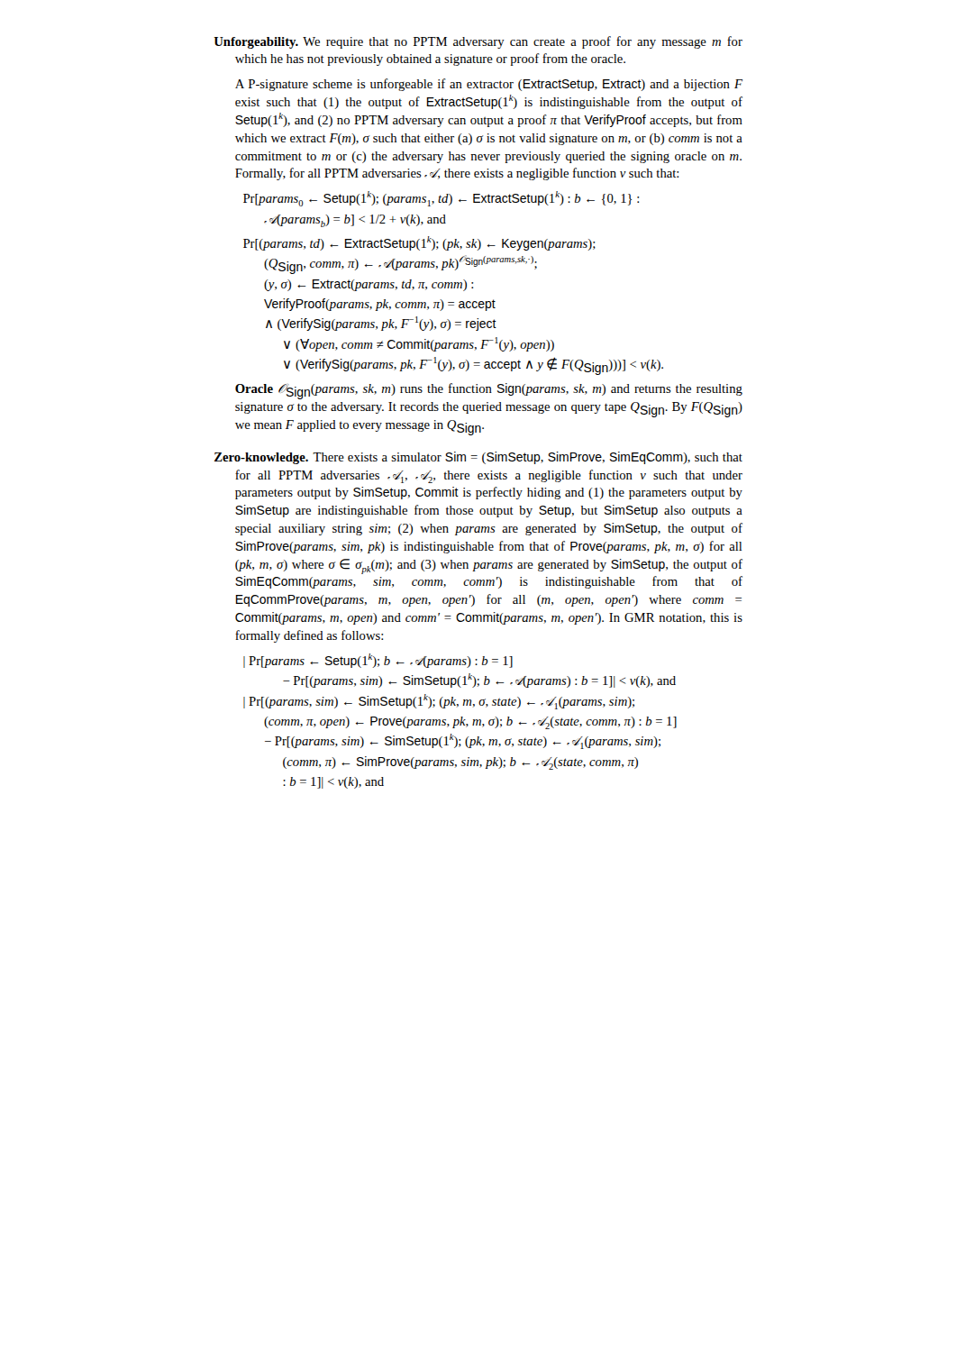Unforgeability.
We require that no PPTM adversary can create a proof for any message m for which he has not previously obtained a signature or proof from the oracle.
A P-signature scheme is unforgeable if an extractor (ExtractSetup, Extract) and a bijection F exist such that (1) the output of ExtractSetup(1k) is indistinguishable from the output of Setup(1k), and (2) no PPTM adversary can output a proof π that VerifyProof accepts, but from which we extract F(m), σ such that either (a) σ is not valid signature on m, or (b) comm is not a commitment to m or (c) the adversary has never previously queried the signing oracle on m. Formally, for all PPTM adversaries 𝒜, there exists a negligible function ν such that:
Pr[params0 ← Setup(1k); (params1, td) ← ExtractSetup(1k) : b ← {0, 1} :
𝒜(paramsb) = b] < 1/2 + ν(k), and
Pr[(params, td) ← ExtractSetup(1k); (pk, sk) ← Keygen(params);
(QSign, comm, π) ← 𝒜(params, pk)𝒪Sign(params,sk,·);
(y, σ) ← Extract(params, td, π, comm) :
VerifyProof(params, pk, comm, π) = accept
∧ (VerifySig(params, pk, F−1(y), σ) = reject
∨ (∀open, comm ≠ Commit(params, F−1(y), open))
∨ (VerifySig(params, pk, F−1(y), σ) = accept ∧ y ∉ F(QSign)))] < ν(k).
Oracle 𝒪Sign(params, sk, m) runs the function Sign(params, sk, m) and returns the resulting signature σ to the adversary. It records the queried message on query tape QSign. By F(QSign) we mean F applied to every message in QSign.
Zero-knowledge.
There exists a simulator Sim = (SimSetup, SimProve, SimEqComm), such that for all PPTM adversaries 𝒜1, 𝒜2, there exists a negligible function ν such that under parameters output by SimSetup, Commit is perfectly hiding and (1) the parameters output by SimSetup are indistinguishable from those output by Setup, but SimSetup also outputs a special auxiliary string sim; (2) when params are generated by SimSetup, the output of SimProve(params, sim, pk) is indistinguishable from that of Prove(params, pk, m, σ) for all (pk, m, σ) where σ ∈ σpk(m); and (3) when params are generated by SimSetup, the output of SimEqComm(params, sim, comm, comm′) is indistinguishable from that of EqCommProve(params, m, open, open′) for all (m, open, open′) where comm = Commit(params, m, open) and comm′ = Commit(params, m, open′). In GMR notation, this is formally defined as follows:
| Pr[params ← Setup(1k); b ← 𝒜(params) : b = 1]
− Pr[(params, sim) ← SimSetup(1k); b ← 𝒜(params) : b = 1]| < ν(k), and
| Pr[(params, sim) ← SimSetup(1k); (pk, m, σ, state) ← 𝒜1(params, sim);
(comm, π, open) ← Prove(params, pk, m, σ); b ← 𝒜2(state, comm, π) : b = 1]
− Pr[(params, sim) ← SimSetup(1k); (pk, m, σ, state) ← 𝒜1(params, sim);
(comm, π) ← SimProve(params, sim, pk); b ← 𝒜2(state, comm, π)
: b = 1]| < ν(k), and